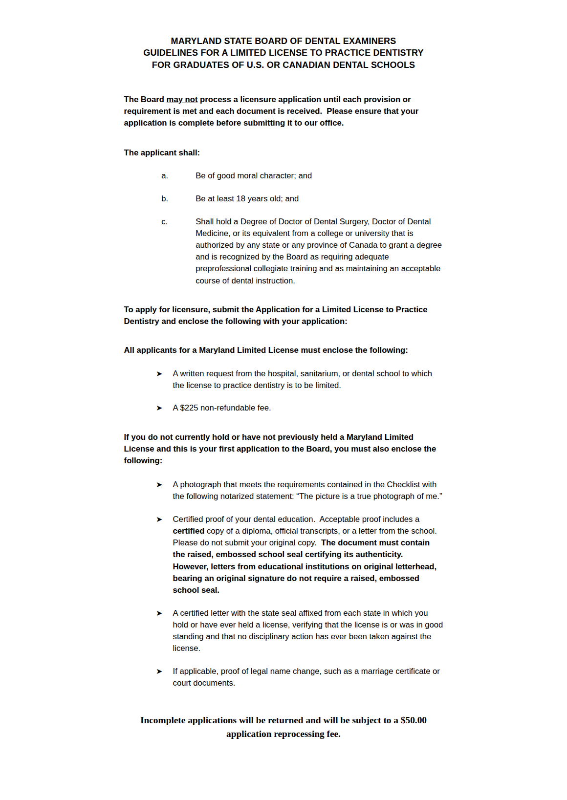MARYLAND STATE BOARD OF DENTAL EXAMINERS GUIDELINES FOR A LIMITED LICENSE TO PRACTICE DENTISTRY FOR GRADUATES OF U.S. OR CANADIAN DENTAL SCHOOLS
The Board may not process a licensure application until each provision or requirement is met and each document is received. Please ensure that your application is complete before submitting it to our office.
The applicant shall:
a. Be of good moral character; and
b. Be at least 18 years old; and
c. Shall hold a Degree of Doctor of Dental Surgery, Doctor of Dental Medicine, or its equivalent from a college or university that is authorized by any state or any province of Canada to grant a degree and is recognized by the Board as requiring adequate preprofessional collegiate training and as maintaining an acceptable course of dental instruction.
To apply for licensure, submit the Application for a Limited License to Practice Dentistry and enclose the following with your application:
All applicants for a Maryland Limited License must enclose the following:
A written request from the hospital, sanitarium, or dental school to which the license to practice dentistry is to be limited.
A $225 non-refundable fee.
If you do not currently hold or have not previously held a Maryland Limited License and this is your first application to the Board, you must also enclose the following:
A photograph that meets the requirements contained in the Checklist with the following notarized statement: “The picture is a true photograph of me.”
Certified proof of your dental education. Acceptable proof includes a certified copy of a diploma, official transcripts, or a letter from the school. Please do not submit your original copy. The document must contain the raised, embossed school seal certifying its authenticity. However, letters from educational institutions on original letterhead, bearing an original signature do not require a raised, embossed school seal.
A certified letter with the state seal affixed from each state in which you hold or have ever held a license, verifying that the license is or was in good standing and that no disciplinary action has ever been taken against the license.
If applicable, proof of legal name change, such as a marriage certificate or court documents.
Incomplete applications will be returned and will be subject to a $50.00 application reprocessing fee.